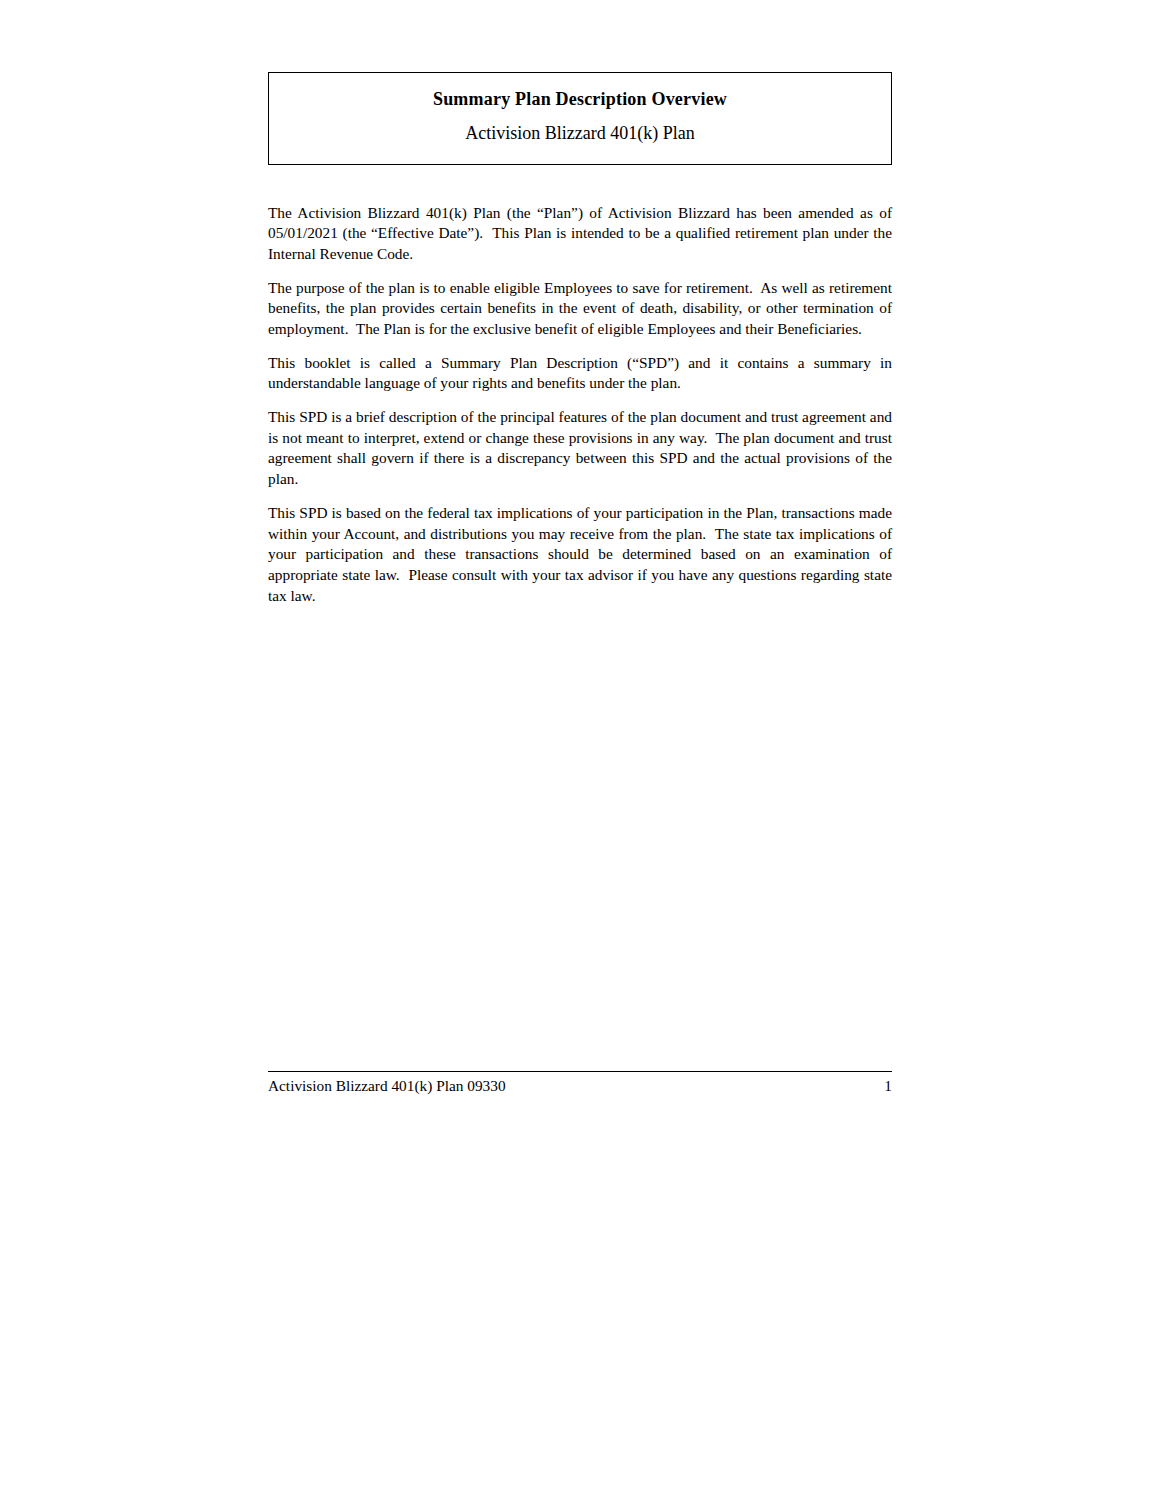Summary Plan Description Overview
Activision Blizzard 401(k) Plan
The Activision Blizzard 401(k) Plan (the “Plan”) of Activision Blizzard has been amended as of 05/01/2021 (the “Effective Date”). This Plan is intended to be a qualified retirement plan under the Internal Revenue Code.
The purpose of the plan is to enable eligible Employees to save for retirement. As well as retirement benefits, the plan provides certain benefits in the event of death, disability, or other termination of employment. The Plan is for the exclusive benefit of eligible Employees and their Beneficiaries.
This booklet is called a Summary Plan Description (“SPD”) and it contains a summary in understandable language of your rights and benefits under the plan.
This SPD is a brief description of the principal features of the plan document and trust agreement and is not meant to interpret, extend or change these provisions in any way. The plan document and trust agreement shall govern if there is a discrepancy between this SPD and the actual provisions of the plan.
This SPD is based on the federal tax implications of your participation in the Plan, transactions made within your Account, and distributions you may receive from the plan. The state tax implications of your participation and these transactions should be determined based on an examination of appropriate state law. Please consult with your tax advisor if you have any questions regarding state tax law.
Activision Blizzard 401(k) Plan 09330 1